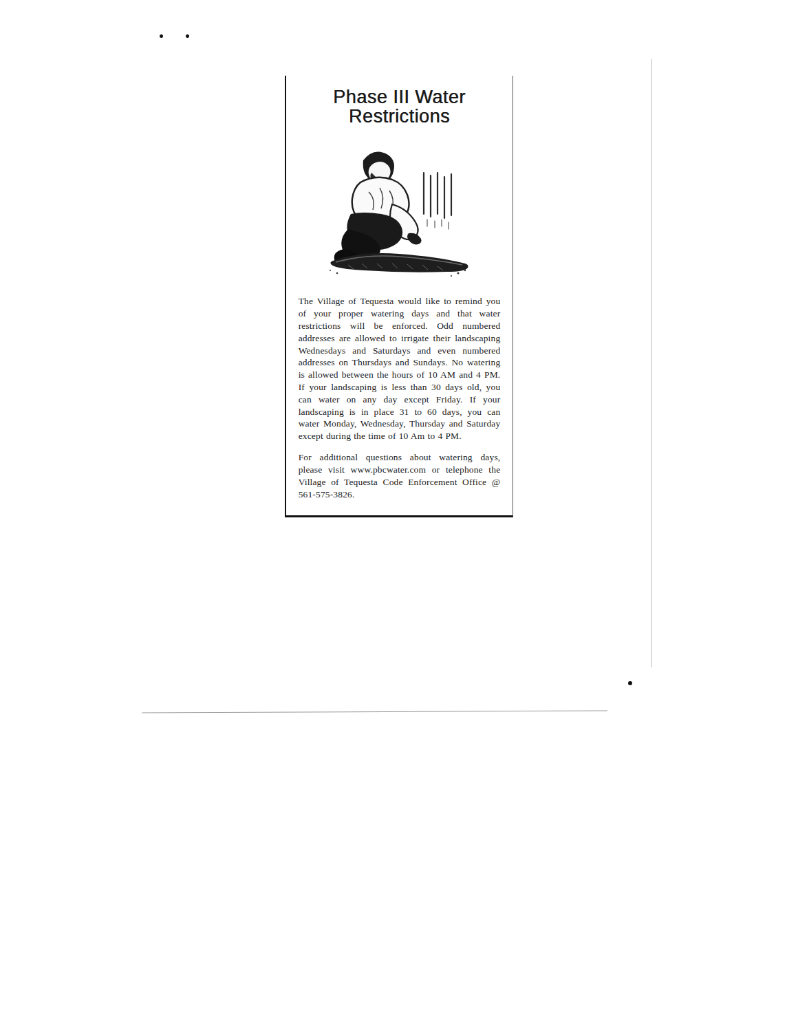Phase III Water
Restrictions
The Village of Tequesta would like to remind you of your proper watering days and that water restrictions will be enforced. Odd numbered addresses are allowed to irrigate their landscaping Wednesdays and Saturdays and even numbered addresses on Thursdays and Sundays. No watering is allowed between the hours of 10 AM and 4 PM. If your landscaping is less than 30 days old, you can water on any day except Friday. If your landscaping is in place 31 to 60 days, you can water Monday, Wednesday, Thursday and Saturday except during the time of 10 Am to 4 PM.
For additional questions about watering days, please visit www.pbcwater.com or telephone the Village of Tequesta Code Enforcement Office @ 561-575-3826.